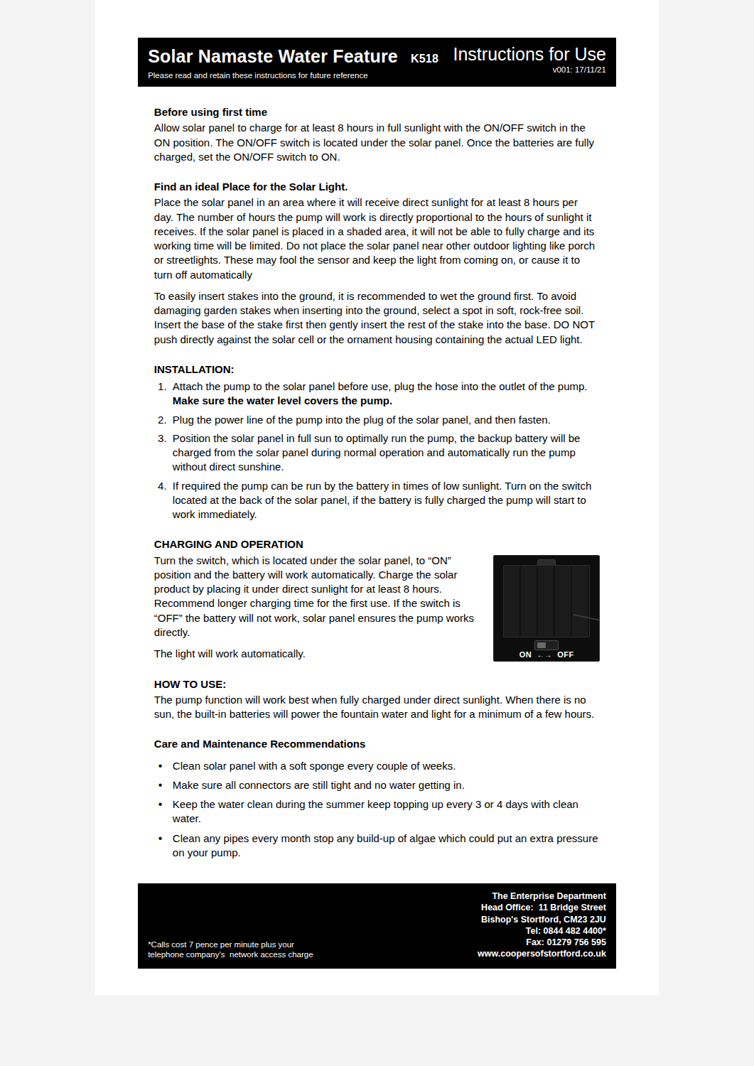Solar Namaste Water Feature K518
Please read and retain these instructions for future reference
Instructions for Use
v001: 17/11/21
Before using first time
Allow solar panel to charge for at least 8 hours in full sunlight with the ON/OFF switch in the ON position. The ON/OFF switch is located under the solar panel. Once the batteries are fully charged, set the ON/OFF switch to ON.
Find an ideal Place for the Solar Light.
Place the solar panel in an area where it will receive direct sunlight for at least 8 hours per day. The number of hours the pump will work is directly proportional to the hours of sunlight it receives. If the solar panel is placed in a shaded area, it will not be able to fully charge and its working time will be limited. Do not place the solar panel near other outdoor lighting like porch or streetlights. These may fool the sensor and keep the light from coming on, or cause it to turn off automatically
To easily insert stakes into the ground, it is recommended to wet the ground first. To avoid damaging garden stakes when inserting into the ground, select a spot in soft, rock-free soil. Insert the base of the stake first then gently insert the rest of the stake into the base. DO NOT push directly against the solar cell or the ornament housing containing the actual LED light.
INSTALLATION:
Attach the pump to the solar panel before use, plug the hose into the outlet of the pump. Make sure the water level covers the pump.
Plug the power line of the pump into the plug of the solar panel, and then fasten.
Position the solar panel in full sun to optimally run the pump, the backup battery will be charged from the solar panel during normal operation and automatically run the pump without direct sunshine.
If required the pump can be run by the battery in times of low sunlight. Turn on the switch located at the back of the solar panel, if the battery is fully charged the pump will start to work immediately.
CHARGING AND OPERATION
Turn the switch, which is located under the solar panel, to “ON” position and the battery will work automatically. Charge the solar product by placing it under direct sunlight for at least 8 hours. Recommend longer charging time for the first use. If the switch is “OFF” the battery will not work, solar panel ensures the pump works directly.
The light will work automatically.
ON ←→ OFF
HOW TO USE:
The pump function will work best when fully charged under direct sunlight. When there is no sun, the built-in batteries will power the fountain water and light for a minimum of a few hours.
Care and Maintenance Recommendations
Clean solar panel with a soft sponge every couple of weeks.
Make sure all connectors are still tight and no water getting in.
Keep the water clean during the summer keep topping up every 3 or 4 days with clean water.
Clean any pipes every month stop any build-up of algae which could put an extra pressure on your pump.
*Calls cost 7 pence per minute plus your
telephone company’s network access charge
The Enterprise Department
Head Office: 11 Bridge Street
Bishop's Stortford, CM23 2JU
Tel: 0844 482 4400*
Fax: 01279 756 595
www.coopersofstortford.co.uk